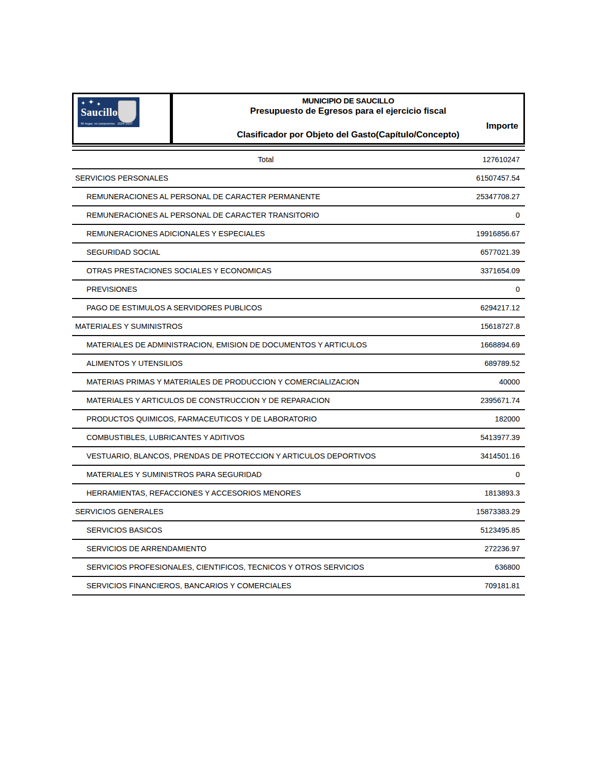✦ ✦ ✦ Saucillo Mi hogar, mi compromiso 2024–2027
MUNICIPIO DE SAUCILLO
Presupuesto de Egresos para el ejercicio fiscal
Importe
Clasificador por Objeto del Gasto(Capítulo/Concepto)
| Total | 127610247 |
| SERVICIOS PERSONALES | 61507457.54 |
| REMUNERACIONES AL PERSONAL DE CARACTER PERMANENTE | 25347708.27 |
| REMUNERACIONES AL PERSONAL DE CARACTER TRANSITORIO | 0 |
| REMUNERACIONES ADICIONALES Y ESPECIALES | 19916856.67 |
| SEGURIDAD SOCIAL | 6577021.39 |
| OTRAS PRESTACIONES SOCIALES Y ECONOMICAS | 3371654.09 |
| PREVISIONES | 0 |
| PAGO DE ESTIMULOS A SERVIDORES PUBLICOS | 6294217.12 |
| MATERIALES Y SUMINISTROS | 15618727.8 |
| MATERIALES DE ADMINISTRACION, EMISION DE DOCUMENTOS Y ARTICULOS | 1668894.69 |
| ALIMENTOS Y UTENSILIOS | 689789.52 |
| MATERIAS PRIMAS Y MATERIALES DE PRODUCCION Y COMERCIALIZACION | 40000 |
| MATERIALES Y ARTICULOS DE CONSTRUCCION Y DE REPARACION | 2395671.74 |
| PRODUCTOS QUIMICOS, FARMACEUTICOS Y DE LABORATORIO | 182000 |
| COMBUSTIBLES, LUBRICANTES Y ADITIVOS | 5413977.39 |
| VESTUARIO, BLANCOS, PRENDAS DE PROTECCION Y ARTICULOS DEPORTIVOS | 3414501.16 |
| MATERIALES Y SUMINISTROS PARA SEGURIDAD | 0 |
| HERRAMIENTAS, REFACCIONES Y ACCESORIOS MENORES | 1813893.3 |
| SERVICIOS GENERALES | 15873383.29 |
| SERVICIOS BASICOS | 5123495.85 |
| SERVICIOS DE ARRENDAMIENTO | 272236.97 |
| SERVICIOS PROFESIONALES, CIENTIFICOS, TECNICOS Y OTROS SERVICIOS | 636800 |
| SERVICIOS FINANCIEROS, BANCARIOS Y COMERCIALES | 709181.81 |